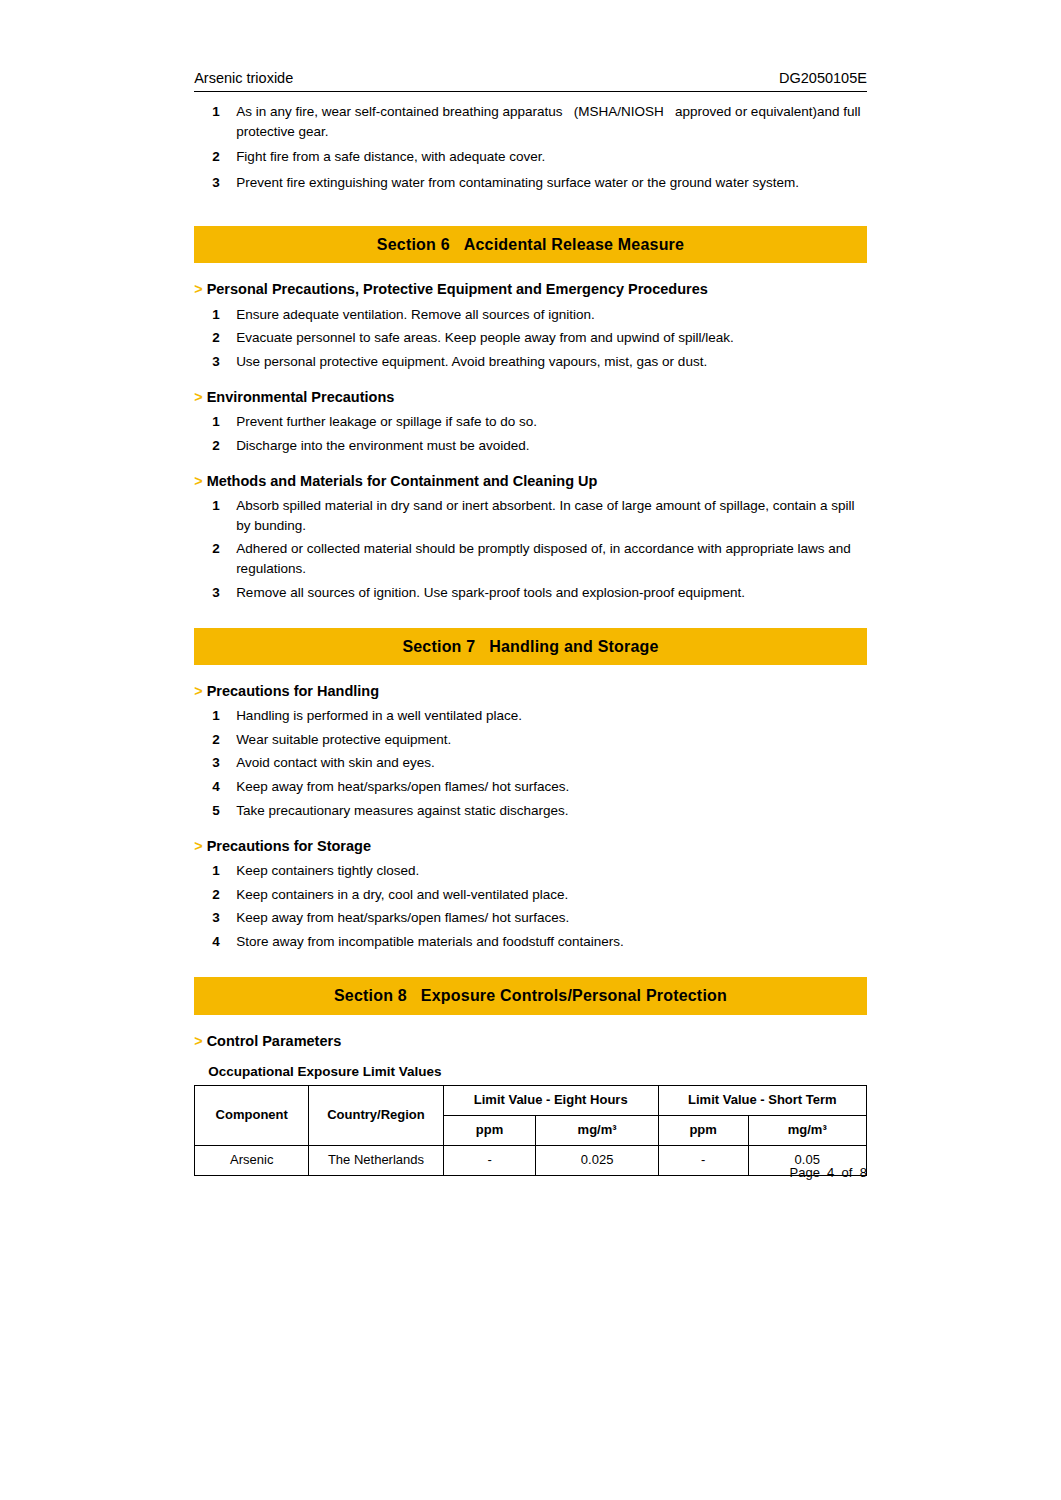Arsenic trioxide
DG2050105E
1 As in any fire, wear self-contained breathing apparatus (MSHA/NIOSH approved or equivalent)and full protective gear.
2 Fight fire from a safe distance, with adequate cover.
3 Prevent fire extinguishing water from contaminating surface water or the ground water system.
Section 6 Accidental Release Measure
Personal Precautions, Protective Equipment and Emergency Procedures
1 Ensure adequate ventilation. Remove all sources of ignition.
2 Evacuate personnel to safe areas. Keep people away from and upwind of spill/leak.
3 Use personal protective equipment. Avoid breathing vapours, mist, gas or dust.
Environmental Precautions
1 Prevent further leakage or spillage if safe to do so.
2 Discharge into the environment must be avoided.
Methods and Materials for Containment and Cleaning Up
1 Absorb spilled material in dry sand or inert absorbent. In case of large amount of spillage, contain a spill by bunding.
2 Adhered or collected material should be promptly disposed of, in accordance with appropriate laws and regulations.
3 Remove all sources of ignition. Use spark-proof tools and explosion-proof equipment.
Section 7 Handling and Storage
Precautions for Handling
1 Handling is performed in a well ventilated place.
2 Wear suitable protective equipment.
3 Avoid contact with skin and eyes.
4 Keep away from heat/sparks/open flames/ hot surfaces.
5 Take precautionary measures against static discharges.
Precautions for Storage
1 Keep containers tightly closed.
2 Keep containers in a dry, cool and well-ventilated place.
3 Keep away from heat/sparks/open flames/ hot surfaces.
4 Store away from incompatible materials and foodstuff containers.
Section 8 Exposure Controls/Personal Protection
Control Parameters
Occupational Exposure Limit Values
| Component | Country/Region | Limit Value - Eight Hours | Limit Value - Short Term |
| --- | --- | --- | --- |
| ppm | mg/m³ | ppm | mg/m³ |
| Arsenic | The Netherlands | - | 0.025 | - | 0.05 |
Page 4 of 8